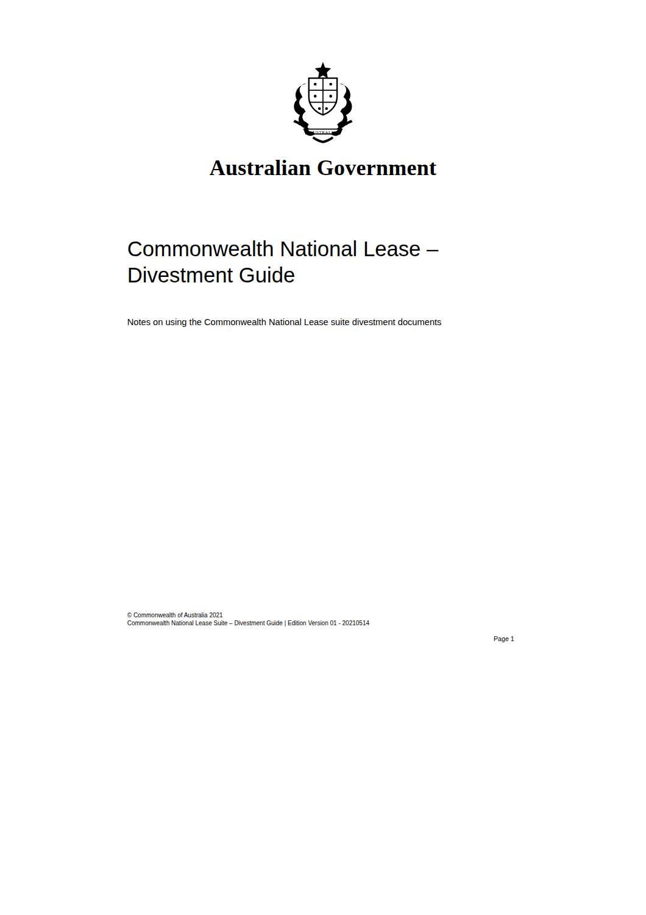AUSTRALIA
Australian Government
Commonwealth National Lease – Divestment Guide
Notes on using the Commonwealth National Lease suite divestment documents
© Commonwealth of Australia 2021
Commonwealth National Lease Suite – Divestment Guide | Edition Version 01 - 20210514
Page 1